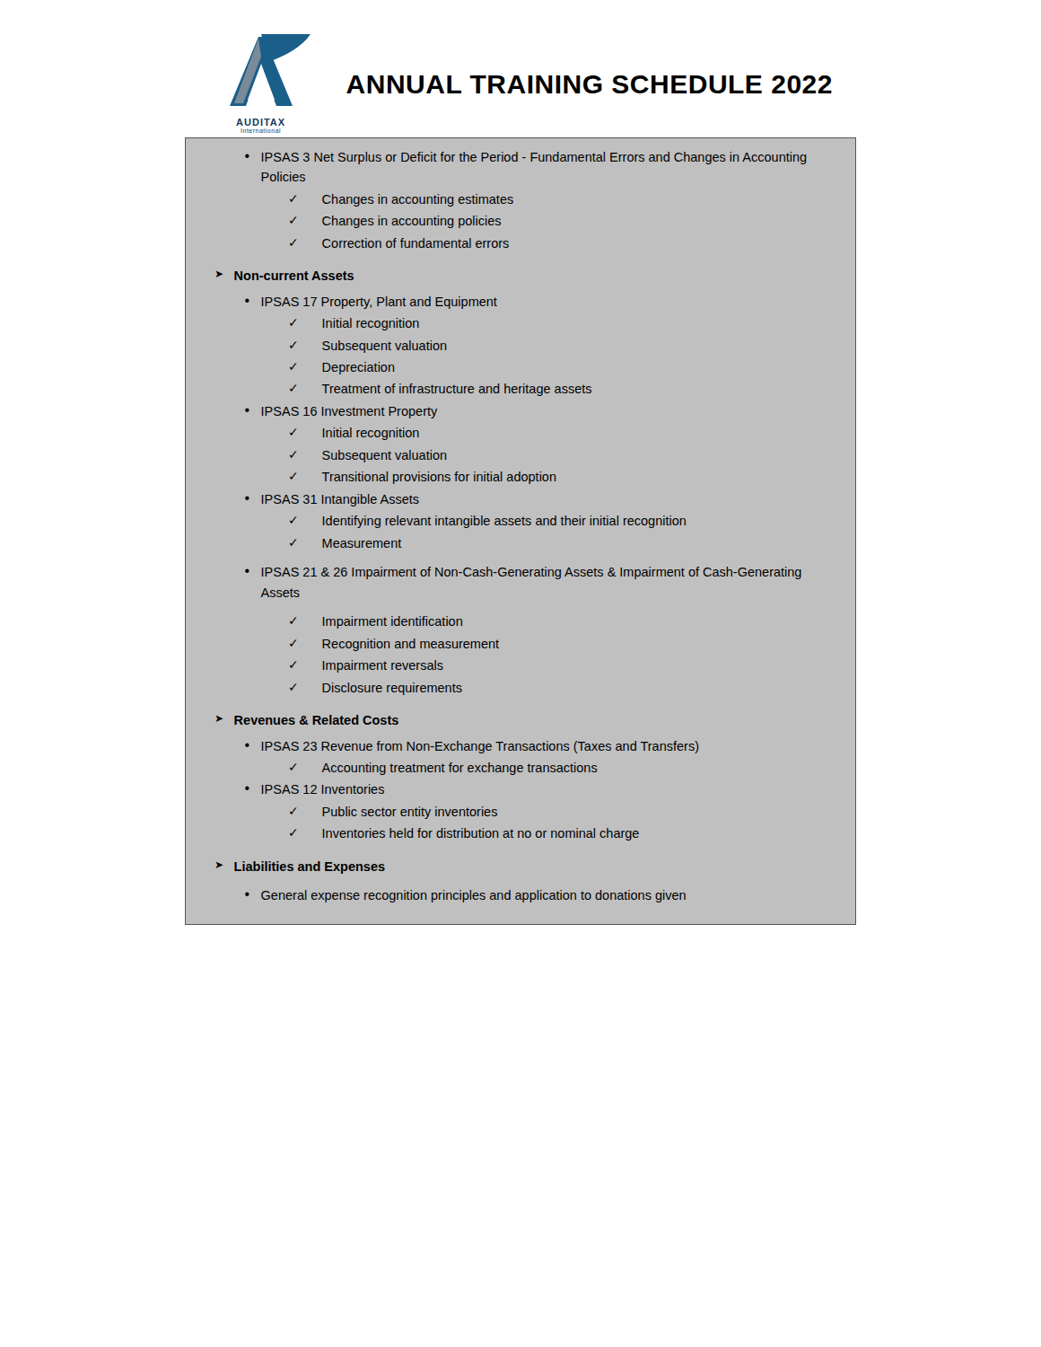AUDITAX
International
ANNUAL TRAINING SCHEDULE 2022
IPSAS 3 Net Surplus or Deficit for the Period - Fundamental Errors and Changes in Accounting Policies
Changes in accounting estimates
Changes in accounting policies
Correction of fundamental errors
Non-current Assets
IPSAS 17 Property, Plant and Equipment
Initial recognition
Subsequent valuation
Depreciation
Treatment of infrastructure and heritage assets
IPSAS 16 Investment Property
Initial recognition
Subsequent valuation
Transitional provisions for initial adoption
IPSAS 31 Intangible Assets
Identifying relevant intangible assets and their initial recognition
Measurement
IPSAS 21 & 26 Impairment of Non-Cash-Generating Assets & Impairment of Cash-Generating Assets
Impairment identification
Recognition and measurement
Impairment reversals
Disclosure requirements
Revenues & Related Costs
IPSAS 23 Revenue from Non-Exchange Transactions (Taxes and Transfers)
Accounting treatment for exchange transactions
IPSAS 12 Inventories
Public sector entity inventories
Inventories held for distribution at no or nominal charge
Liabilities and Expenses
General expense recognition principles and application to donations given